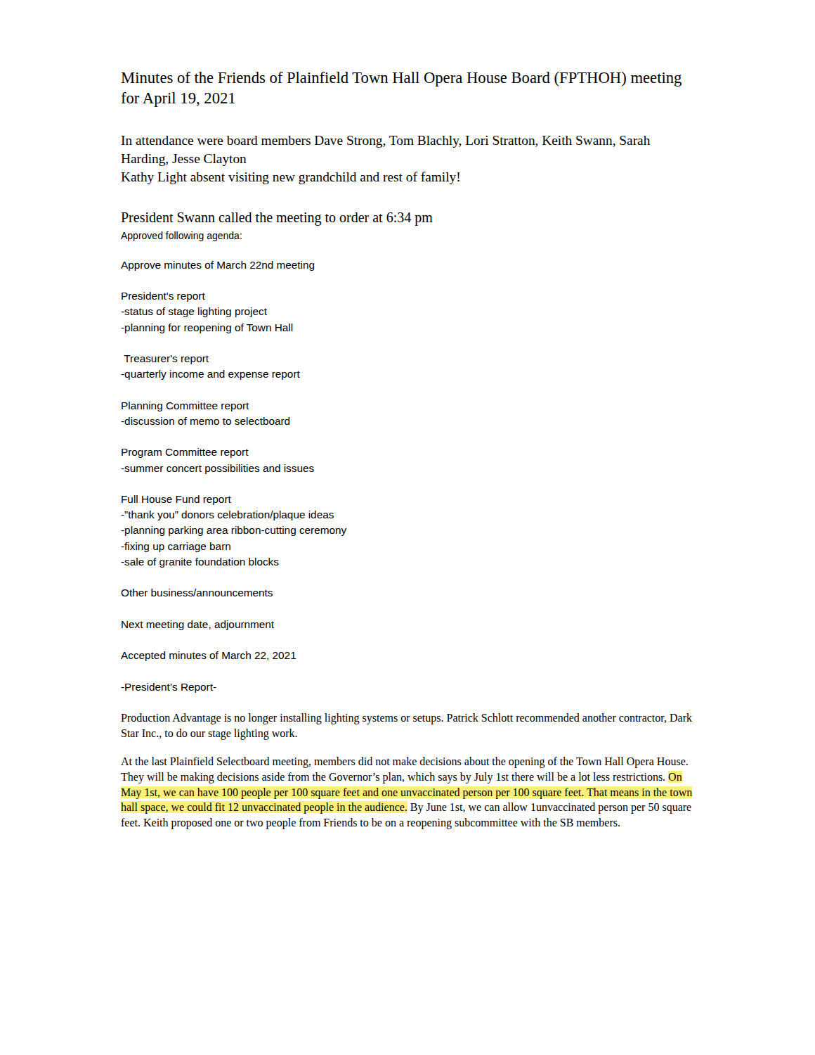Minutes of the Friends of Plainfield Town Hall Opera House Board (FPTHOH) meeting for April 19, 2021
In attendance were board members Dave Strong, Tom Blachly, Lori Stratton, Keith Swann, Sarah Harding, Jesse Clayton
Kathy Light absent visiting new grandchild and rest of family!
President Swann called the meeting to order at 6:34 pm
Approved following agenda:
Approve minutes of March 22nd meeting
President's report-status of stage lighting project-planning for reopening of Town Hall
Treasurer's report-quarterly income and expense report
Planning Committee report-discussion of memo to selectboard
Program Committee report-summer concert possibilities and issues
Full House Fund report-”thank you” donors celebration/plaque ideas-planning parking area ribbon-cutting ceremony-fixing up carriage barn-sale of granite foundation blocks
Other business/announcements
Next meeting date, adjournment
Accepted minutes of March 22, 2021
-President’s Report-
Production Advantage is no longer installing lighting systems or setups. Patrick Schlott recommended another contractor, Dark Star Inc., to do our stage lighting work.
At the last Plainfield Selectboard meeting, members did not make decisions about the opening of the Town Hall Opera House. They will be making decisions aside from the Governor’s plan, which says by July 1st there will be a lot less restrictions. On May 1st, we can have 100 people per 100 square feet and one unvaccinated person per 100 square feet. That means in the town hall space, we could fit 12 unvaccinated people in the audience. By June 1st, we can allow 1unvaccinated person per 50 square feet. Keith proposed one or two people from Friends to be on a reopening subcommittee with the SB members.